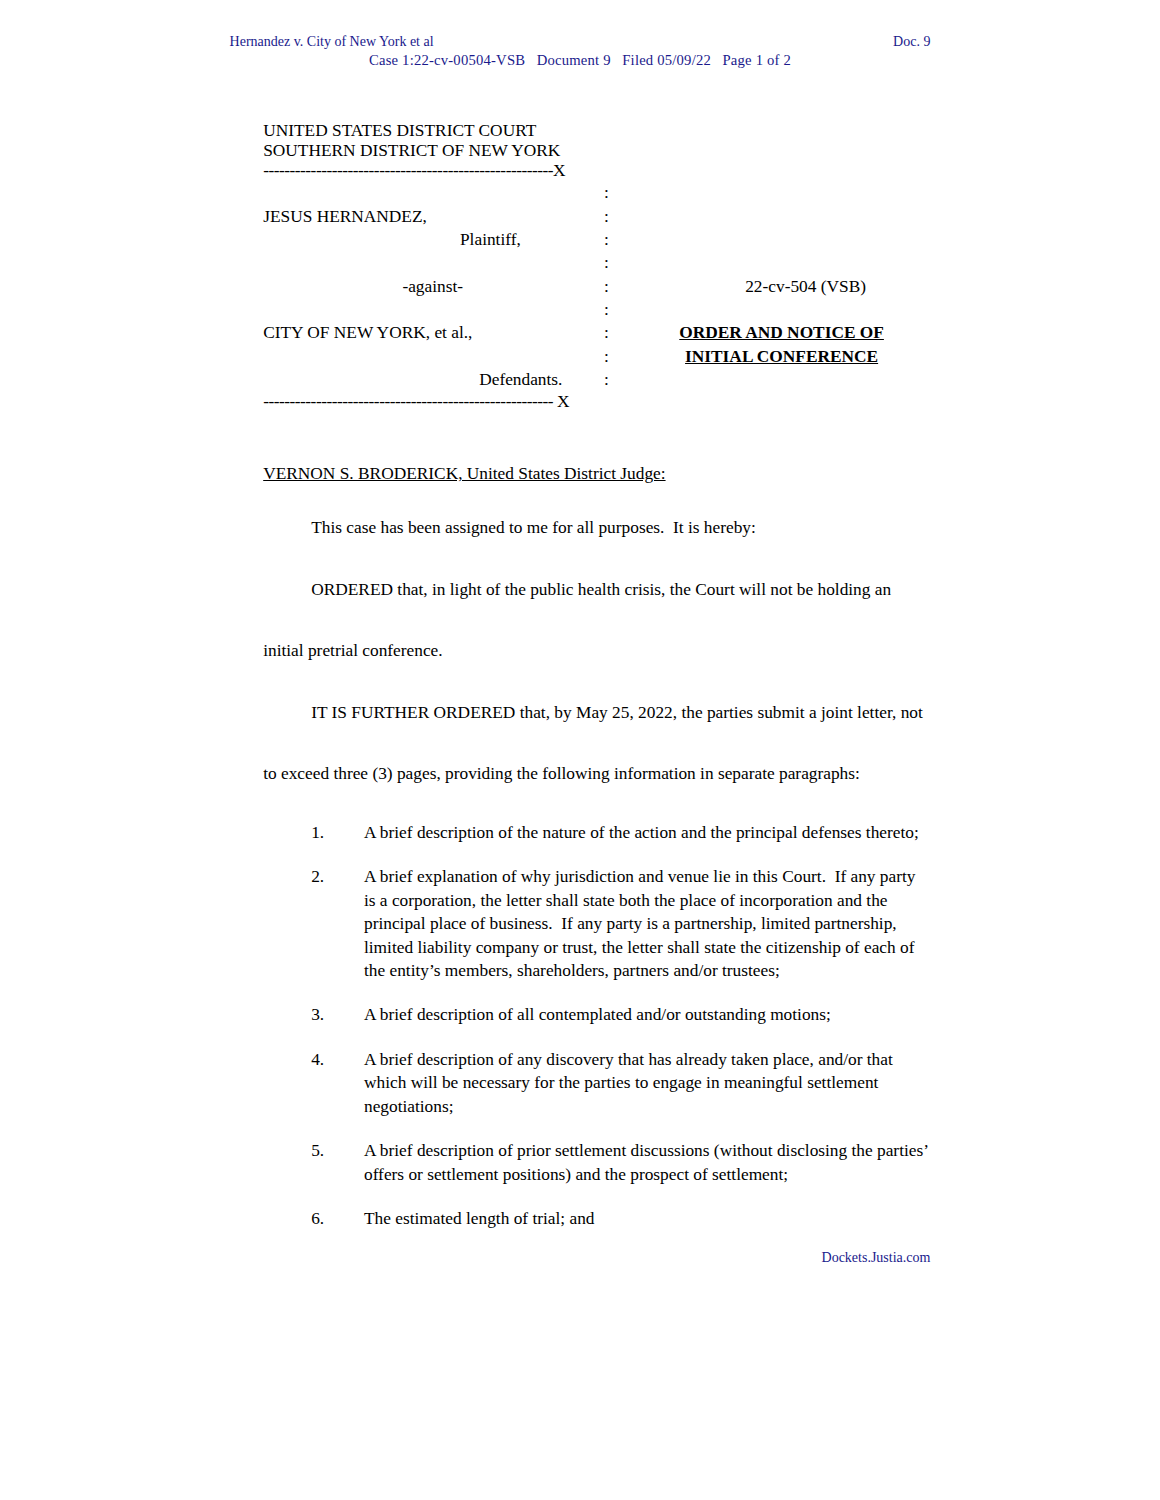Hernandez v. City of New York et al
Doc. 9
Case 1:22-cv-00504-VSB Document 9 Filed 05/09/22 Page 1 of 2
UNITED STATES DISTRICT COURT
SOUTHERN DISTRICT OF NEW YORK
-------------------------------------------------------X
| | : | |
| JESUS HERNANDEZ, | : | |
| Plaintiff, | : | |
| | : | |
| -against- | : | 22-cv-504 (VSB) |
| | : | |
| CITY OF NEW YORK, et al., | : | ORDER AND NOTICE OF |
| | : | INITIAL CONFERENCE |
| Defendants. | : | |
------------------------------------------------------- X
VERNON S. BRODERICK, United States District Judge:
This case has been assigned to me for all purposes. It is hereby:
ORDERED that, in light of the public health crisis, the Court will not be holding an
initial pretrial conference.
IT IS FURTHER ORDERED that, by May 25, 2022, the parties submit a joint letter, not
to exceed three (3) pages, providing the following information in separate paragraphs:
1. A brief description of the nature of the action and the principal defenses thereto;
2. A brief explanation of why jurisdiction and venue lie in this Court. If any party is a corporation, the letter shall state both the place of incorporation and the principal place of business. If any party is a partnership, limited partnership, limited liability company or trust, the letter shall state the citizenship of each of the entity’s members, shareholders, partners and/or trustees;
3. A brief description of all contemplated and/or outstanding motions;
4. A brief description of any discovery that has already taken place, and/or that which will be necessary for the parties to engage in meaningful settlement negotiations;
5. A brief description of prior settlement discussions (without disclosing the parties’ offers or settlement positions) and the prospect of settlement;
6. The estimated length of trial; and
Dockets.Justia.com